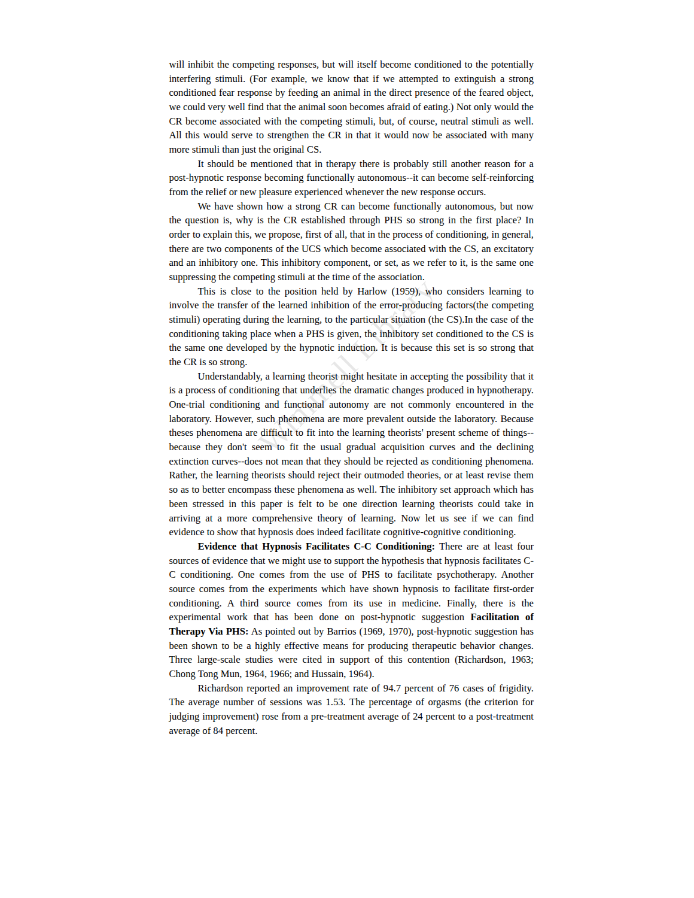Wimmell Library
will inhibit the competing responses, but will itself become conditioned to the potentially interfering stimuli. (For example, we know that if we attempted to extinguish a strong conditioned fear response by feeding an animal in the direct presence of the feared object, we could very well find that the animal soon becomes afraid of eating.) Not only would the CR become associated with the competing stimuli, but, of course, neutral stimuli as well. All this would serve to strengthen the CR in that it would now be associated with many more stimuli than just the original CS.
It should be mentioned that in therapy there is probably still another reason for a post-hypnotic response becoming functionally autonomous--it can become self-reinforcing from the relief or new pleasure experienced whenever the new response occurs.
We have shown how a strong CR can become functionally autonomous, but now the question is, why is the CR established through PHS so strong in the first place? In order to explain this, we propose, first of all, that in the process of conditioning, in general, there are two components of the UCS which become associated with the CS, an excitatory and an inhibitory one. This inhibitory component, or set, as we refer to it, is the same one suppressing the competing stimuli at the time of the association.
This is close to the position held by Harlow (1959), who considers learning to involve the transfer of the learned inhibition of the error-producing factors(the competing stimuli) operating during the learning, to the particular situation (the CS).In the case of the conditioning taking place when a PHS is given, the inhibitory set conditioned to the CS is the same one developed by the hypnotic induction. It is because this set is so strong that the CR is so strong.
Understandably, a learning theorist might hesitate in accepting the possibility that it is a process of conditioning that underlies the dramatic changes produced in hypnotherapy. One-trial conditioning and functional autonomy are not commonly encountered in the laboratory. However, such phenomena are more prevalent outside the laboratory. Because theses phenomena are difficult to fit into the learning theorists' present scheme of things--because they don't seem to fit the usual gradual acquisition curves and the declining extinction curves--does not mean that they should be rejected as conditioning phenomena. Rather, the learning theorists should reject their outmoded theories, or at least revise them so as to better encompass these phenomena as well. The inhibitory set approach which has been stressed in this paper is felt to be one direction learning theorists could take in arriving at a more comprehensive theory of learning. Now let us see if we can find evidence to show that hypnosis does indeed facilitate cognitive-cognitive conditioning.
Evidence that Hypnosis Facilitates C-C Conditioning: There are at least four sources of evidence that we might use to support the hypothesis that hypnosis facilitates C-C conditioning. One comes from the use of PHS to facilitate psychotherapy. Another source comes from the experiments which have shown hypnosis to facilitate first-order conditioning. A third source comes from its use in medicine. Finally, there is the experimental work that has been done on post-hypnotic suggestion Facilitation of Therapy Via PHS: As pointed out by Barrios (1969, 1970), post-hypnotic suggestion has been shown to be a highly effective means for producing therapeutic behavior changes. Three large-scale studies were cited in support of this contention (Richardson, 1963; Chong Tong Mun, 1964, 1966; and Hussain, 1964).
Richardson reported an improvement rate of 94.7 percent of 76 cases of frigidity. The average number of sessions was 1.53. The percentage of orgasms (the criterion for judging improvement) rose from a pre-treatment average of 24 percent to a post-treatment average of 84 percent.